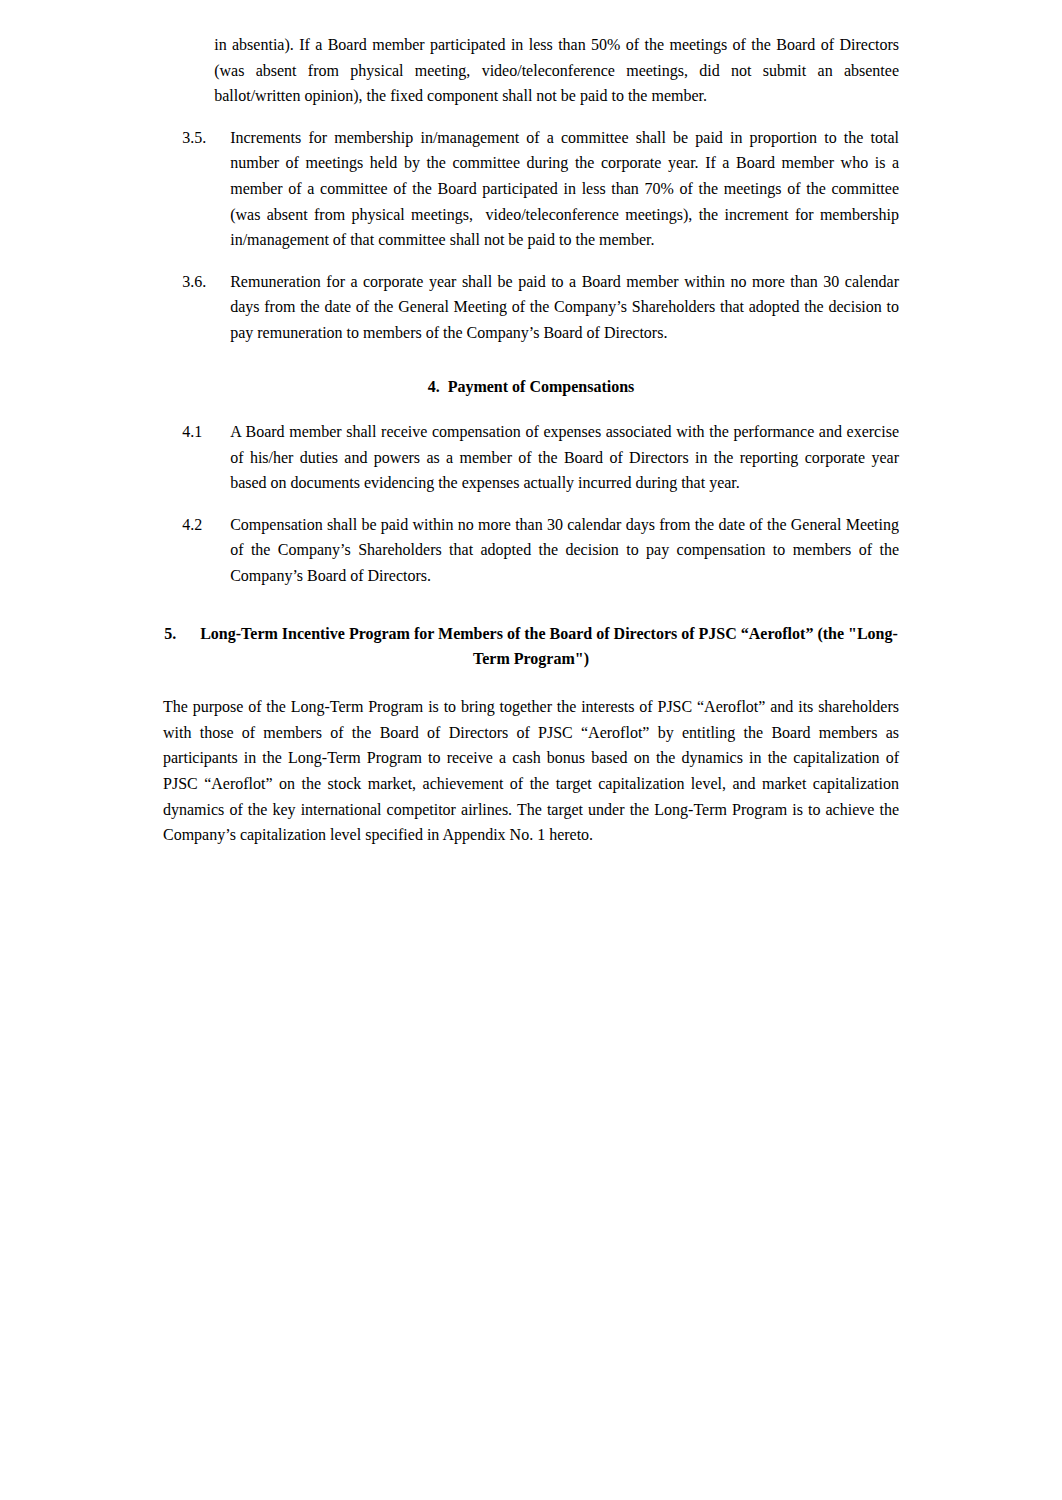in absentia). If a Board member participated in less than 50% of the meetings of the Board of Directors (was absent from physical meeting, video/teleconference meetings, did not submit an absentee ballot/written opinion), the fixed component shall not be paid to the member.
3.5.
Increments for membership in/management of a committee shall be paid in proportion to the total number of meetings held by the committee during the corporate year. If a Board member who is a member of a committee of the Board participated in less than 70% of the meetings of the committee (was absent from physical meetings, video/teleconference meetings), the increment for membership in/management of that committee shall not be paid to the member.
3.6.
Remuneration for a corporate year shall be paid to a Board member within no more than 30 calendar days from the date of the General Meeting of the Company’s Shareholders that adopted the decision to pay remuneration to members of the Company’s Board of Directors.
4. Payment of Compensations
4.1
A Board member shall receive compensation of expenses associated with the performance and exercise of his/her duties and powers as a member of the Board of Directors in the reporting corporate year based on documents evidencing the expenses actually incurred during that year.
4.2
Compensation shall be paid within no more than 30 calendar days from the date of the General Meeting of the Company’s Shareholders that adopted the decision to pay compensation to members of the Company’s Board of Directors.
5. Long-Term Incentive Program for Members of the Board of Directors of PJSC “Aeroflot” (the "Long-Term Program")
The purpose of the Long-Term Program is to bring together the interests of PJSC “Aeroflot” and its shareholders with those of members of the Board of Directors of PJSC “Aeroflot” by entitling the Board members as participants in the Long-Term Program to receive a cash bonus based on the dynamics in the capitalization of PJSC “Aeroflot” on the stock market, achievement of the target capitalization level, and market capitalization dynamics of the key international competitor airlines. The target under the Long-Term Program is to achieve the Company’s capitalization level specified in Appendix No. 1 hereto.